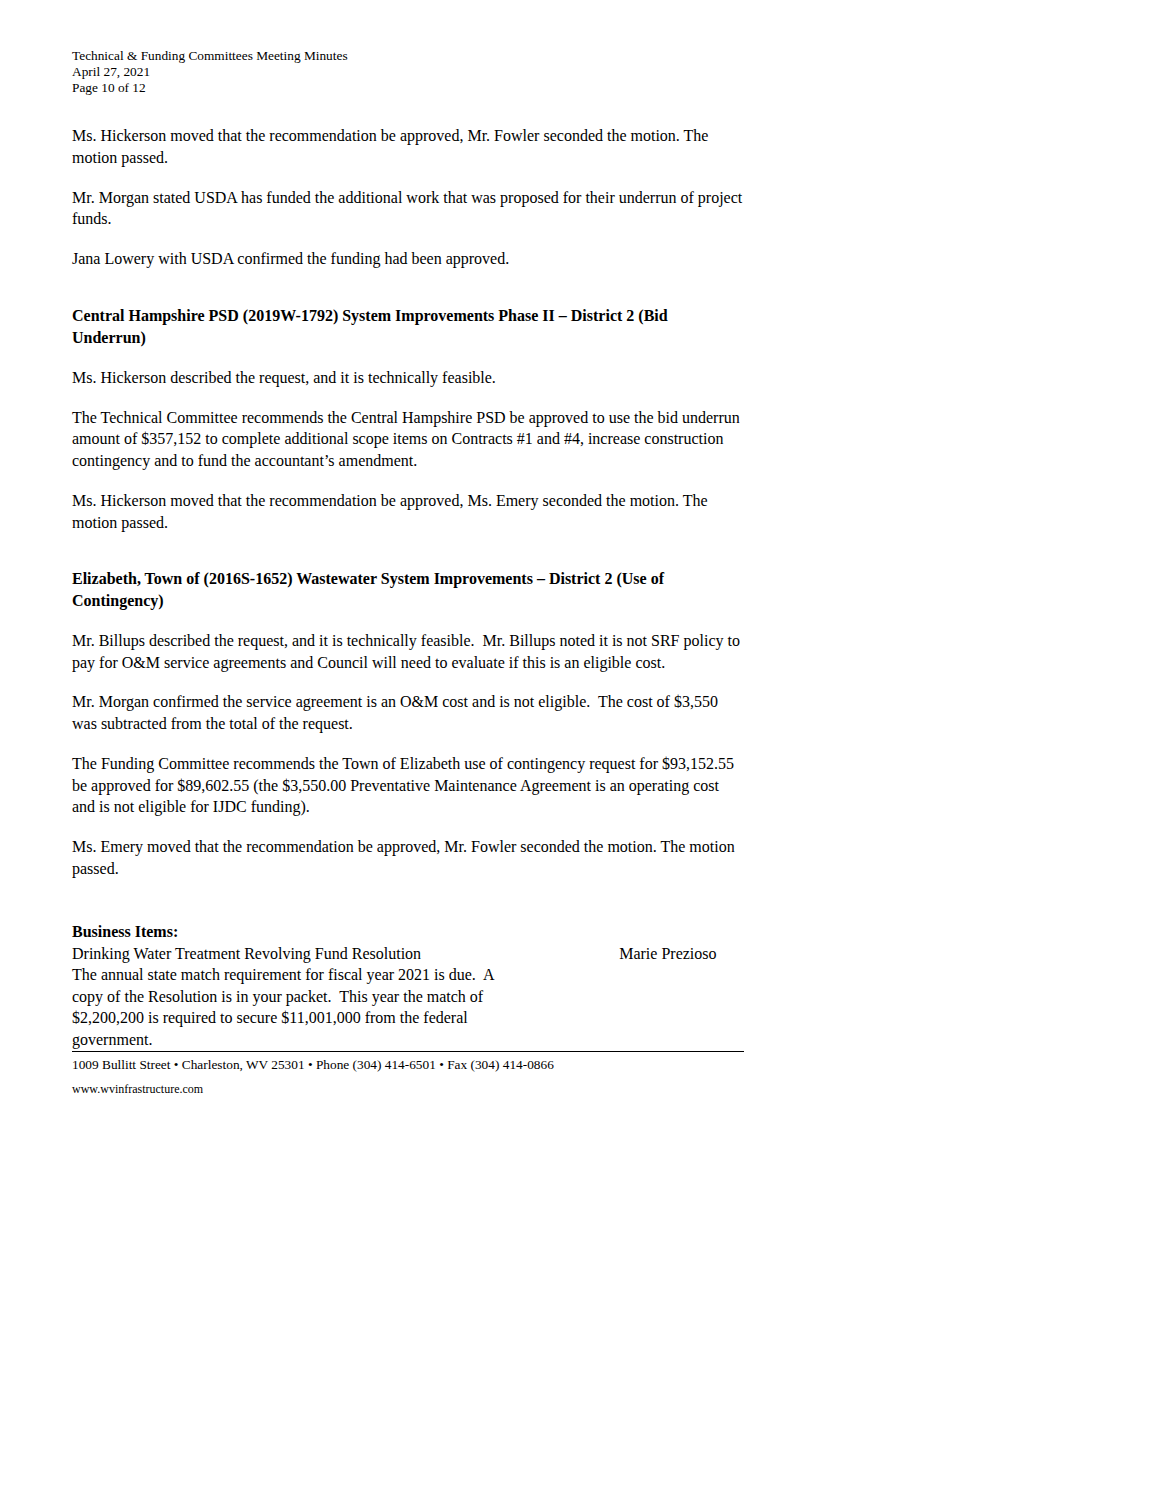Technical & Funding Committees Meeting Minutes
April 27, 2021
Page 10 of 12
Ms. Hickerson moved that the recommendation be approved, Mr. Fowler seconded the motion. The motion passed.
Mr. Morgan stated USDA has funded the additional work that was proposed for their underrun of project funds.
Jana Lowery with USDA confirmed the funding had been approved.
Central Hampshire PSD (2019W-1792) System Improvements Phase II – District 2 (Bid Underrun)
Ms. Hickerson described the request, and it is technically feasible.
The Technical Committee recommends the Central Hampshire PSD be approved to use the bid underrun amount of $357,152 to complete additional scope items on Contracts #1 and #4, increase construction contingency and to fund the accountant’s amendment.
Ms. Hickerson moved that the recommendation be approved, Ms. Emery seconded the motion. The motion passed.
Elizabeth, Town of (2016S-1652) Wastewater System Improvements – District 2 (Use of Contingency)
Mr. Billups described the request, and it is technically feasible. Mr. Billups noted it is not SRF policy to pay for O&M service agreements and Council will need to evaluate if this is an eligible cost.
Mr. Morgan confirmed the service agreement is an O&M cost and is not eligible. The cost of $3,550 was subtracted from the total of the request.
The Funding Committee recommends the Town of Elizabeth use of contingency request for $93,152.55 be approved for $89,602.55 (the $3,550.00 Preventative Maintenance Agreement is an operating cost and is not eligible for IJDC funding).
Ms. Emery moved that the recommendation be approved, Mr. Fowler seconded the motion. The motion passed.
Business Items:
| Drinking Water Treatment Revolving Fund Resolution | Marie Prezioso |
| The annual state match requirement for fiscal year 2021 is due. A copy of the Resolution is in your packet. This year the match of $2,200,200 is required to secure $11,001,000 from the federal government. |
1009 Bullitt Street • Charleston, WV 25301 • Phone (304) 414-6501 • Fax (304) 414-0866
www.wvinfrastructure.com